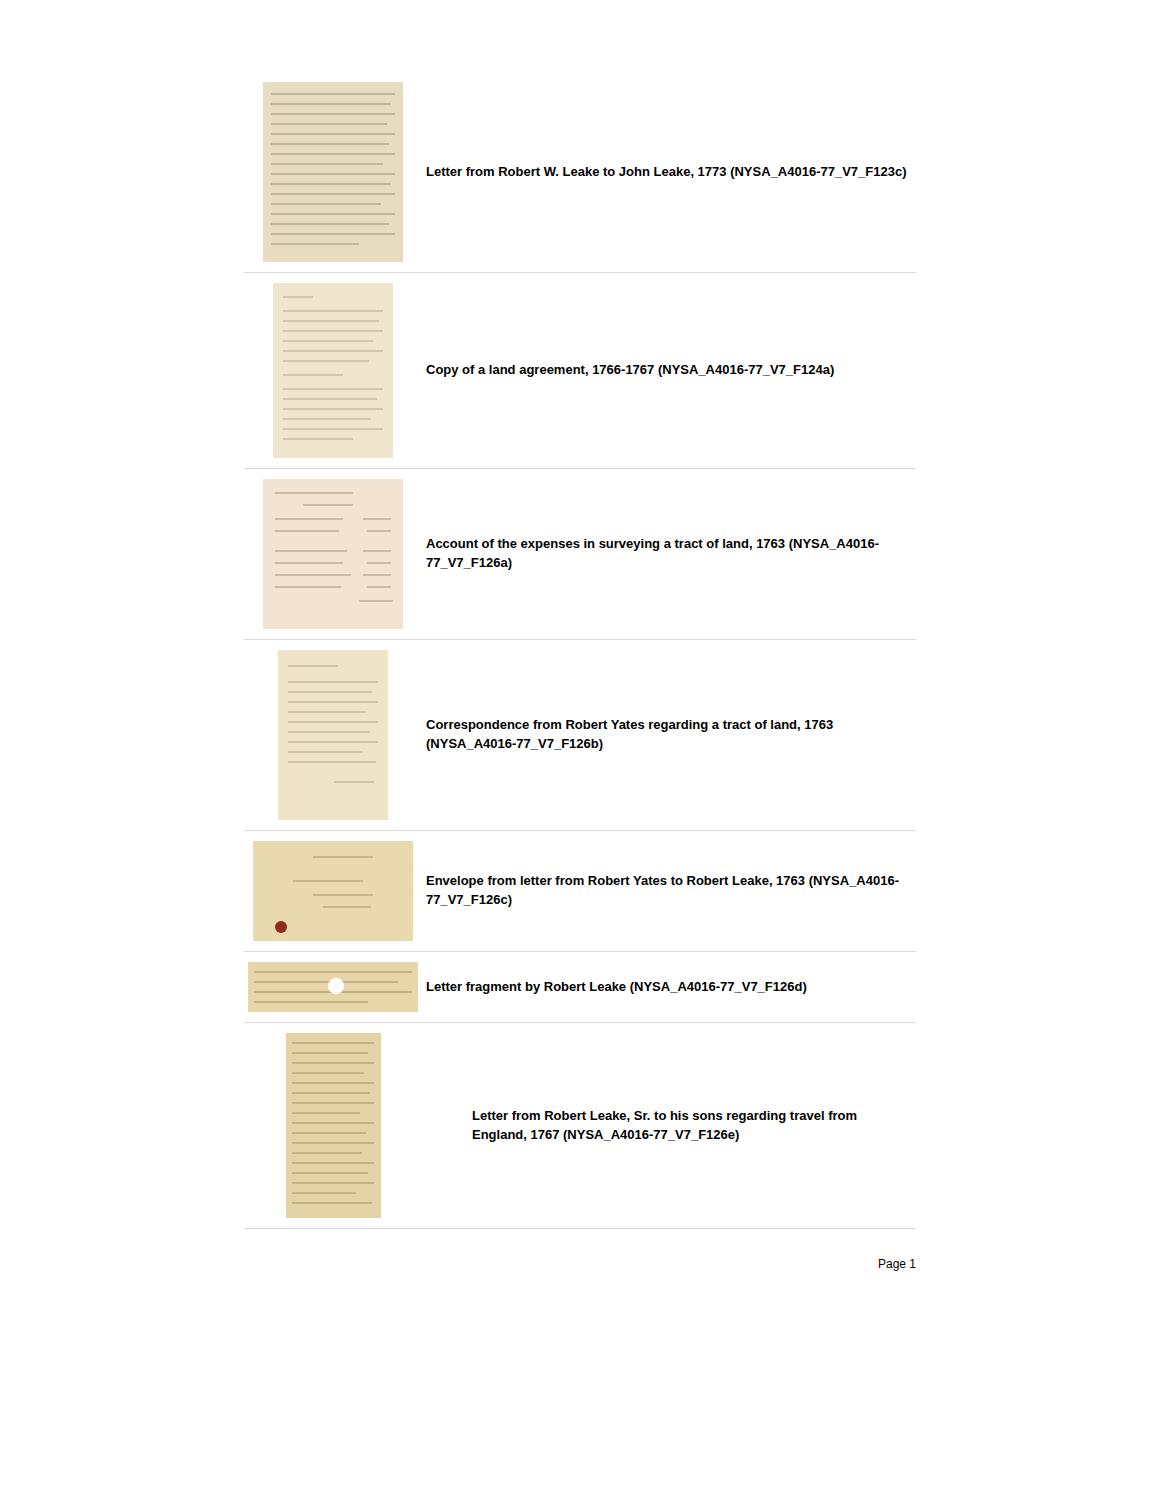| | Letter from Robert W. Leake to John Leake, 1773 (NYSA_A4016-77_V7_F123c) |
| | Copy of a land agreement, 1766-1767 (NYSA_A4016-77_V7_F124a) |
| | Account of the expenses in surveying a tract of land, 1763 (NYSA_A4016-77_V7_F126a) |
| | Correspondence from Robert Yates regarding a tract of land, 1763 (NYSA_A4016-77_V7_F126b) |
| | Envelope from letter from Robert Yates to Robert Leake, 1763 (NYSA_A4016-77_V7_F126c) |
| | Letter fragment by Robert Leake (NYSA_A4016-77_V7_F126d) |
| | Letter from Robert Leake, Sr. to his sons regarding travel from England, 1767 (NYSA_A4016-77_V7_F126e) |
Page 1